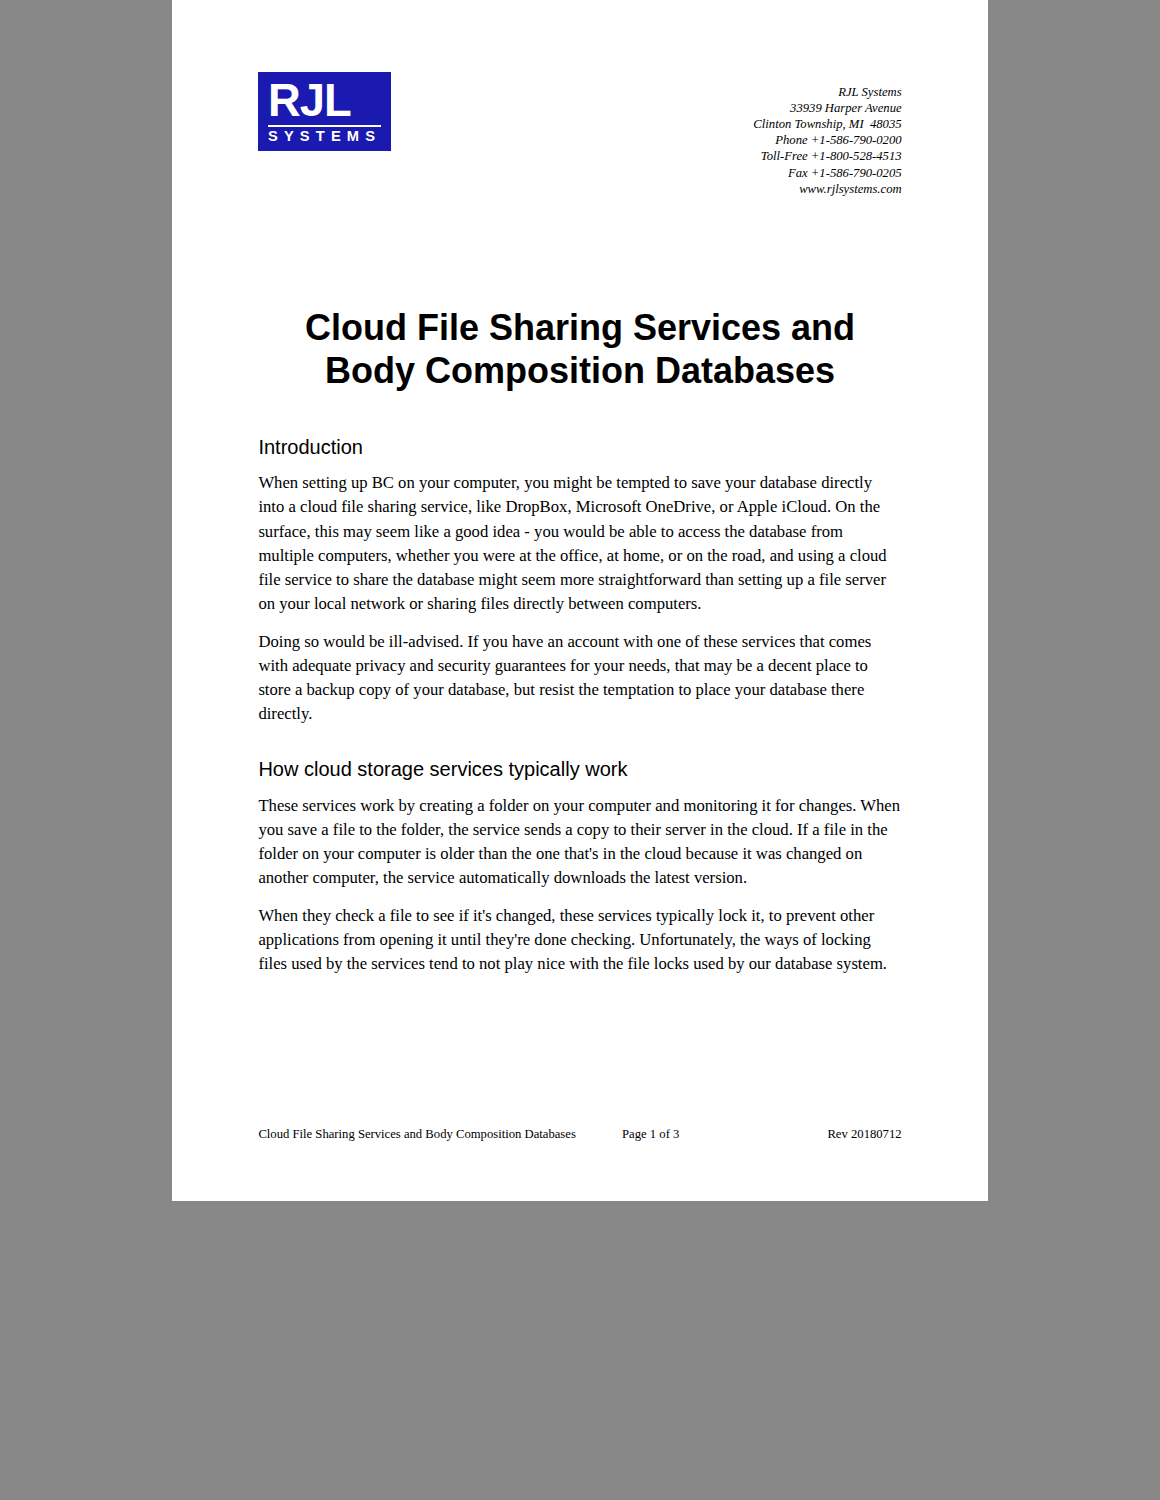RJL SYSTEMS
RJL Systems
33939 Harper Avenue
Clinton Township, MI 48035
Phone +1-586-790-0200
Toll-Free +1-800-528-4513
Fax +1-586-790-0205
www.rjlsystems.com
Cloud File Sharing Services and Body Composition Databases
Introduction
When setting up BC on your computer, you might be tempted to save your database directly into a cloud file sharing service, like DropBox, Microsoft OneDrive, or Apple iCloud. On the surface, this may seem like a good idea - you would be able to access the database from multiple computers, whether you were at the office, at home, or on the road, and using a cloud file service to share the database might seem more straightforward than setting up a file server on your local network or sharing files directly between computers.
Doing so would be ill-advised. If you have an account with one of these services that comes with adequate privacy and security guarantees for your needs, that may be a decent place to store a backup copy of your database, but resist the temptation to place your database there directly.
How cloud storage services typically work
These services work by creating a folder on your computer and monitoring it for changes. When you save a file to the folder, the service sends a copy to their server in the cloud. If a file in the folder on your computer is older than the one that's in the cloud because it was changed on another computer, the service automatically downloads the latest version.
When they check a file to see if it's changed, these services typically lock it, to prevent other applications from opening it until they're done checking. Unfortunately, the ways of locking files used by the services tend to not play nice with the file locks used by our database system.
Cloud File Sharing Services and Body Composition Databases
Page 1 of 3
Rev 20180712